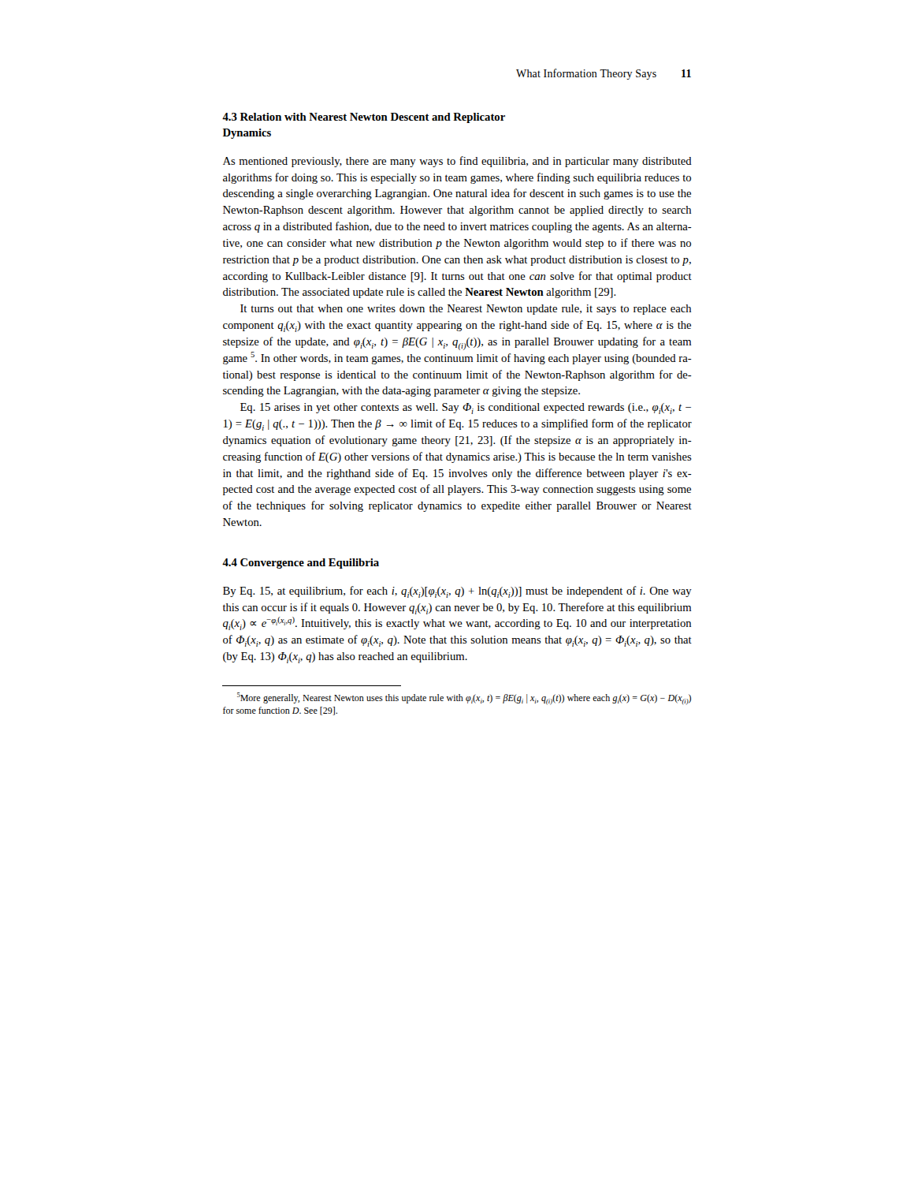What Information Theory Says11
4.3 Relation with Nearest Newton Descent and Replicator
Dynamics
As mentioned previously, there are many ways to find equilibria, and in particular many distributed algorithms for doing so. This is especially so in team games, where finding such equilibria reduces to descending a single overarching Lagrangian. One natural idea for descent in such games is to use the Newton-Raphson descent algorithm. However that algorithm cannot be applied directly to search across q in a distributed fashion, due to the need to invert matrices coupling the agents. As an alternative, one can consider what new distribution p the Newton algorithm would step to if there was no restriction that p be a product distribution. One can then ask what product distribution is closest to p, according to Kullback-Leibler distance [9]. It turns out that one can solve for that optimal product distribution. The associated update rule is called the Nearest Newton algorithm [29].
It turns out that when one writes down the Nearest Newton update rule, it says to replace each component qi(xi) with the exact quantity appearing on the right-hand side of Eq. 15, where α is the stepsize of the update, and φi(xi, t) = βE(G | xi, q(i)(t)), as in parallel Brouwer updating for a team game 5. In other words, in team games, the continuum limit of having each player using (bounded rational) best response is identical to the continuum limit of the Newton-Raphson algorithm for descending the Lagrangian, with the data-aging parameter α giving the stepsize.
Eq. 15 arises in yet other contexts as well. Say Φi is conditional expected rewards (i.e., φi(xi, t − 1) = E(gi | q(., t − 1))). Then the β → ∞ limit of Eq. 15 reduces to a simplified form of the replicator dynamics equation of evolutionary game theory [21, 23]. (If the stepsize α is an appropriately increasing function of E(G) other versions of that dynamics arise.) This is because the ln term vanishes in that limit, and the righthand side of Eq. 15 involves only the difference between player i's expected cost and the average expected cost of all players. This 3-way connection suggests using some of the techniques for solving replicator dynamics to expedite either parallel Brouwer or Nearest Newton.
4.4 Convergence and Equilibria
By Eq. 15, at equilibrium, for each i, qi(xi)[φi(xi, q) + ln(qi(xi))] must be independent of i. One way this can occur is if it equals 0. However qi(xi) can never be 0, by Eq. 10. Therefore at this equilibrium qi(xi) ∝ e−φi(xi,q). Intuitively, this is exactly what we want, according to Eq. 10 and our interpretation of Φi(xi, q) as an estimate of φi(xi, q). Note that this solution means that φi(xi, q) = Φi(xi, q), so that (by Eq. 13) Φi(xi, q) has also reached an equilibrium.
5More generally, Nearest Newton uses this update rule with φi(xi, t) = βE(gi | xi, q(i)(t)) where each gi(x) = G(x) − D(x(i)) for some function D. See [29].